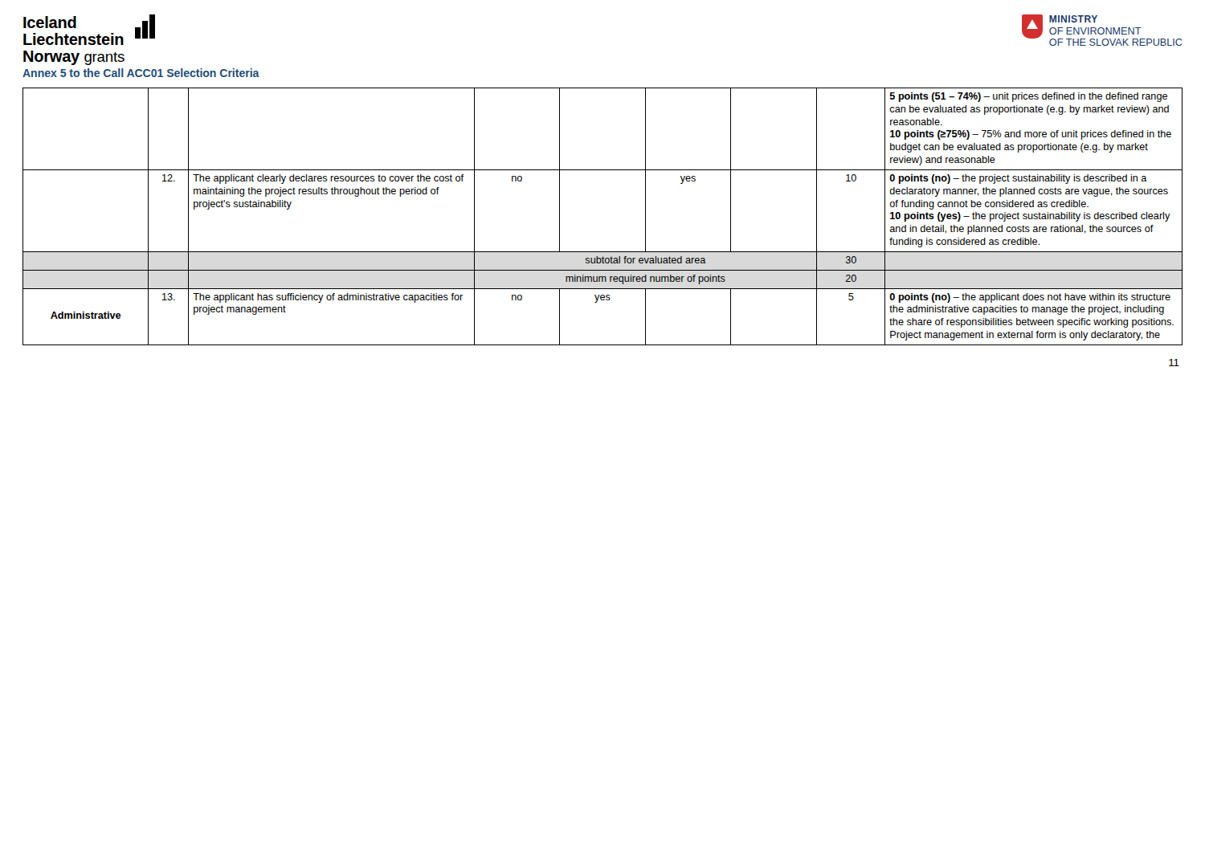Iceland
Liechtenstein
Norway grants
MINISTRY
OF ENVIRONMENT
OF THE SLOVAK REPUBLIC
Annex 5 to the Call ACC01 Selection Criteria
| | | | | | | | | 5 points (51 – 74%) – unit prices defined in the defined range can be evaluated as proportionate (e.g. by market review) and reasonable. 10 points (≥75%) – 75% and more of unit prices defined in the budget can be evaluated as proportionate (e.g. by market review) and reasonable |
| | 12. | The applicant clearly declares resources to cover the cost of maintaining the project results throughout the period of project's sustainability | no | | yes | | 10 | 0 points (no) – the project sustainability is described in a declaratory manner, the planned costs are vague, the sources of funding cannot be considered as credible. 10 points (yes) – the project sustainability is described clearly and in detail, the planned costs are rational, the sources of funding is considered as credible. |
| | | | subtotal for evaluated area | 30 | |
| | | | minimum required number of points | 20 | |
| Administrative | 13. | The applicant has sufficiency of administrative capacities for project management | no | yes | | | 5 | 0 points (no) – the applicant does not have within its structure the administrative capacities to manage the project, including the share of responsibilities between specific working positions. Project management in external form is only declaratory, the |
11